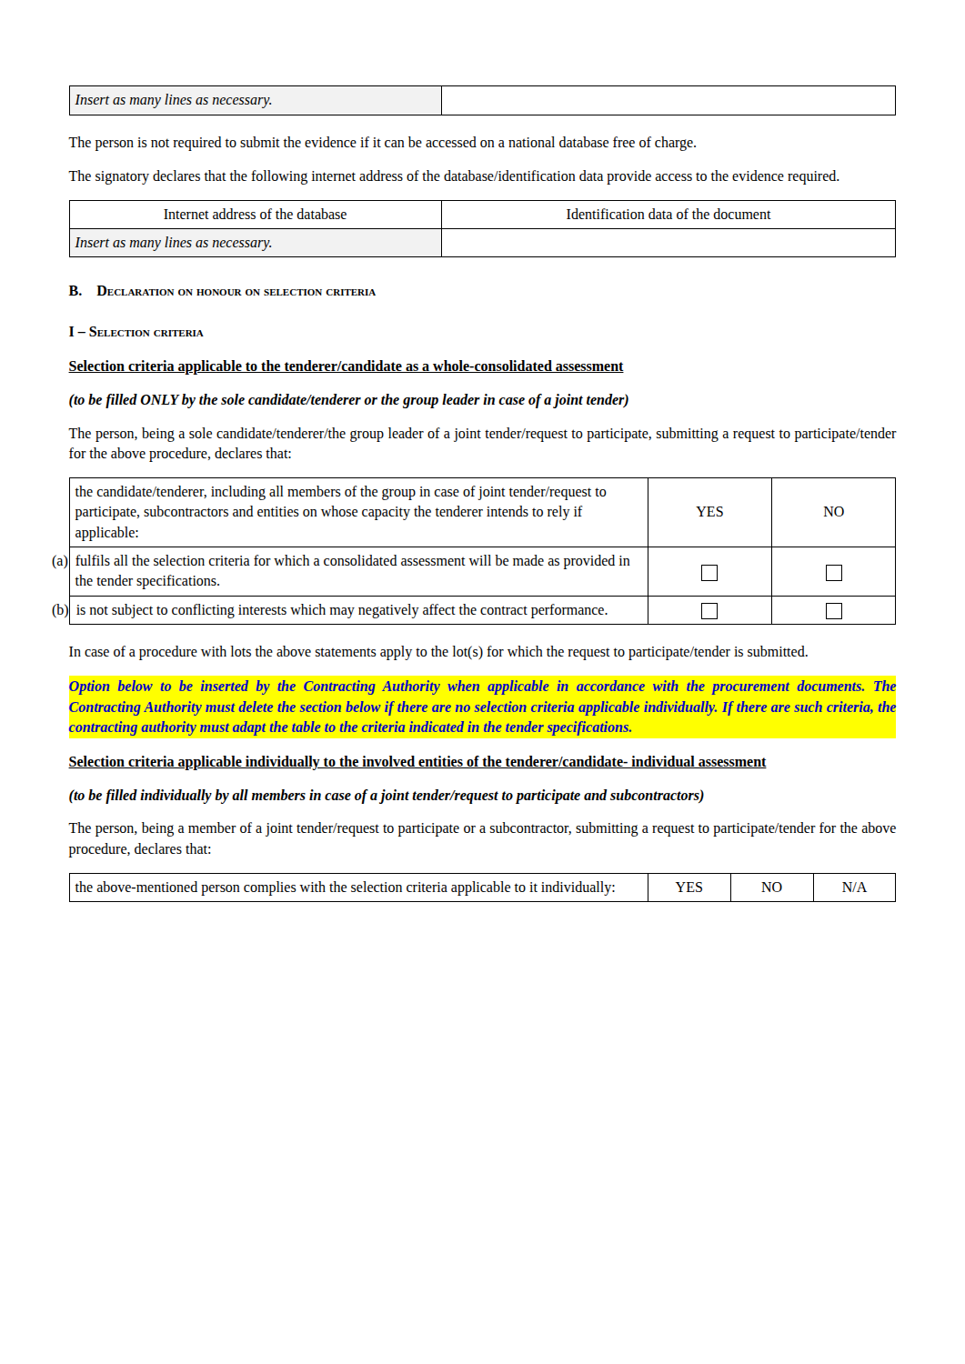| Insert as many lines as necessary. | |
The person is not required to submit the evidence if it can be accessed on a national database free of charge.
The signatory declares that the following internet address of the database/identification data provide access to the evidence required.
| Internet address of the database | Identification data of the document |
| Insert as many lines as necessary. | |
B. Declaration on honour on selection criteria
I – Selection criteria
Selection criteria applicable to the tenderer/candidate as a whole-consolidated assessment
(to be filled ONLY by the sole candidate/tenderer or the group leader in case of a joint tender)
The person, being a sole candidate/tenderer/the group leader of a joint tender/request to participate, submitting a request to participate/tender for the above procedure, declares that:
| the candidate/tenderer, including all members of the group in case of joint tender/request to participate, subcontractors and entities on whose capacity the tenderer intends to rely if applicable: | YES | NO |
| (a) fulfils all the selection criteria for which a consolidated assessment will be made as provided in the tender specifications. | | |
| (b) is not subject to conflicting interests which may negatively affect the contract performance. | | |
In case of a procedure with lots the above statements apply to the lot(s) for which the request to participate/tender is submitted.
Option below to be inserted by the Contracting Authority when applicable in accordance with the procurement documents. The Contracting Authority must delete the section below if there are no selection criteria applicable individually. If there are such criteria, the contracting authority must adapt the table to the criteria indicated in the tender specifications.
Selection criteria applicable individually to the involved entities of the tenderer/candidate- individual assessment
(to be filled individually by all members in case of a joint tender/request to participate and subcontractors)
The person, being a member of a joint tender/request to participate or a subcontractor, submitting a request to participate/tender for the above procedure, declares that:
| the above-mentioned person complies with the selection criteria applicable to it individually: | YES | NO | N/A |